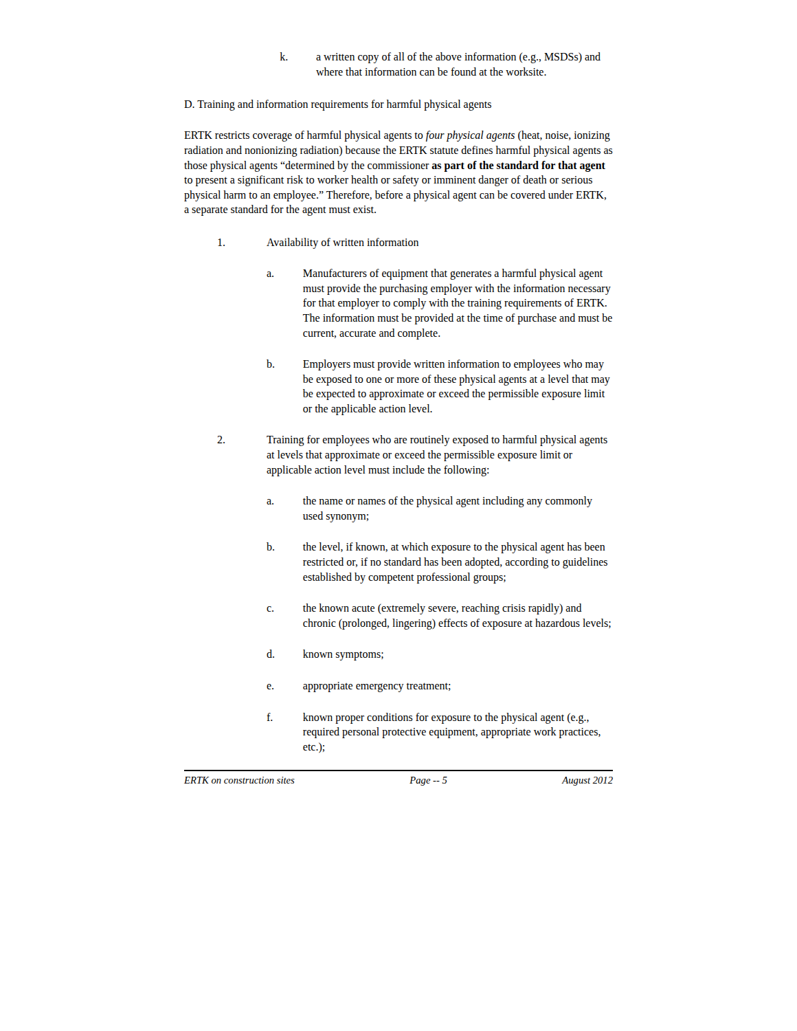k. a written copy of all of the above information (e.g., MSDSs) and where that information can be found at the worksite.
D. Training and information requirements for harmful physical agents
ERTK restricts coverage of harmful physical agents to four physical agents (heat, noise, ionizing radiation and nonionizing radiation) because the ERTK statute defines harmful physical agents as those physical agents “determined by the commissioner as part of the standard for that agent to present a significant risk to worker health or safety or imminent danger of death or serious physical harm to an employee.” Therefore, before a physical agent can be covered under ERTK, a separate standard for the agent must exist.
1. Availability of written information
a. Manufacturers of equipment that generates a harmful physical agent must provide the purchasing employer with the information necessary for that employer to comply with the training requirements of ERTK. The information must be provided at the time of purchase and must be current, accurate and complete.
b. Employers must provide written information to employees who may be exposed to one or more of these physical agents at a level that may be expected to approximate or exceed the permissible exposure limit or the applicable action level.
2. Training for employees who are routinely exposed to harmful physical agents at levels that approximate or exceed the permissible exposure limit or applicable action level must include the following:
a. the name or names of the physical agent including any commonly used synonym;
b. the level, if known, at which exposure to the physical agent has been restricted or, if no standard has been adopted, according to guidelines established by competent professional groups;
c. the known acute (extremely severe, reaching crisis rapidly) and chronic (prolonged, lingering) effects of exposure at hazardous levels;
d. known symptoms;
e. appropriate emergency treatment;
f. known proper conditions for exposure to the physical agent (e.g., required personal protective equipment, appropriate work practices, etc.);
ERTK on construction sites Page -- 5 August 2012